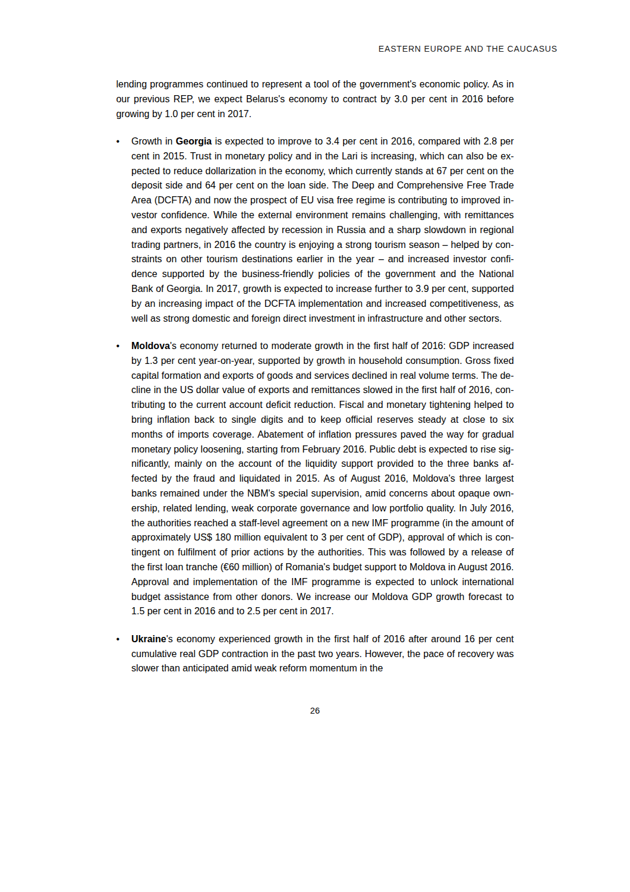EASTERN EUROPE AND THE CAUCASUS
lending programmes continued to represent a tool of the government's economic policy. As in our previous REP, we expect Belarus's economy to contract by 3.0 per cent in 2016 before growing by 1.0 per cent in 2017.
Growth in Georgia is expected to improve to 3.4 per cent in 2016, compared with 2.8 per cent in 2015. Trust in monetary policy and in the Lari is increasing, which can also be expected to reduce dollarization in the economy, which currently stands at 67 per cent on the deposit side and 64 per cent on the loan side. The Deep and Comprehensive Free Trade Area (DCFTA) and now the prospect of EU visa free regime is contributing to improved investor confidence. While the external environment remains challenging, with remittances and exports negatively affected by recession in Russia and a sharp slowdown in regional trading partners, in 2016 the country is enjoying a strong tourism season – helped by constraints on other tourism destinations earlier in the year – and increased investor confidence supported by the business-friendly policies of the government and the National Bank of Georgia. In 2017, growth is expected to increase further to 3.9 per cent, supported by an increasing impact of the DCFTA implementation and increased competitiveness, as well as strong domestic and foreign direct investment in infrastructure and other sectors.
Moldova's economy returned to moderate growth in the first half of 2016: GDP increased by 1.3 per cent year-on-year, supported by growth in household consumption. Gross fixed capital formation and exports of goods and services declined in real volume terms. The decline in the US dollar value of exports and remittances slowed in the first half of 2016, contributing to the current account deficit reduction. Fiscal and monetary tightening helped to bring inflation back to single digits and to keep official reserves steady at close to six months of imports coverage. Abatement of inflation pressures paved the way for gradual monetary policy loosening, starting from February 2016. Public debt is expected to rise significantly, mainly on the account of the liquidity support provided to the three banks affected by the fraud and liquidated in 2015. As of August 2016, Moldova's three largest banks remained under the NBM's special supervision, amid concerns about opaque ownership, related lending, weak corporate governance and low portfolio quality. In July 2016, the authorities reached a staff-level agreement on a new IMF programme (in the amount of approximately US$ 180 million equivalent to 3 per cent of GDP), approval of which is contingent on fulfilment of prior actions by the authorities. This was followed by a release of the first loan tranche (€60 million) of Romania's budget support to Moldova in August 2016. Approval and implementation of the IMF programme is expected to unlock international budget assistance from other donors. We increase our Moldova GDP growth forecast to 1.5 per cent in 2016 and to 2.5 per cent in 2017.
Ukraine's economy experienced growth in the first half of 2016 after around 16 per cent cumulative real GDP contraction in the past two years. However, the pace of recovery was slower than anticipated amid weak reform momentum in the
26